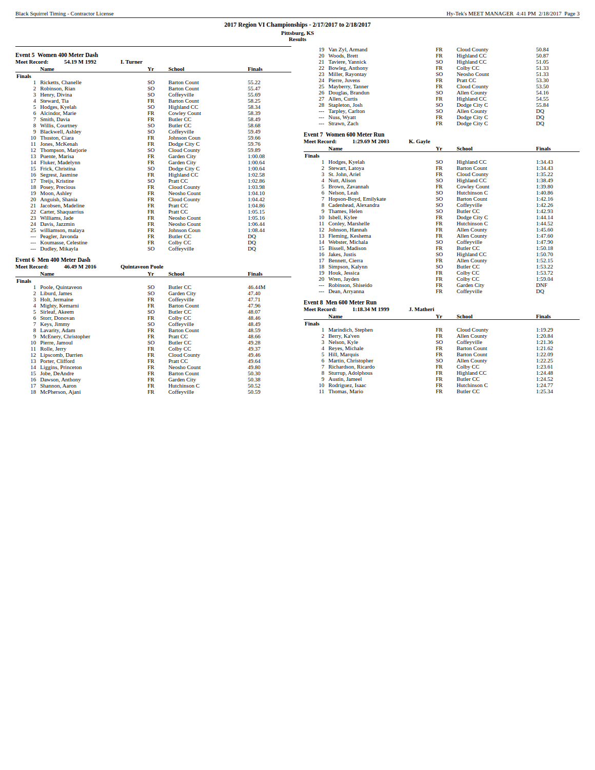Black Squirrel Timing - Contractor License
Hy-Tek's MEET MANAGER 4:41 PM 2/18/2017 Page 3
2017 Region VI Championships - 2/17/2017 to 2/18/2017
Pittsburg, KS
Results
Event 5 Women 400 Meter Dash
Meet Record: 54.19 M 1992 I. Turner
| | Name | Yr | School | Finals |
| --- | --- | --- | --- | --- |
| Finals |
| 1 | Ricketts, Chanelle | SO | Barton Count | 55.22 |
| 2 | Robinson, Rian | SO | Barton Count | 55.47 |
| 3 | Henry, Divina | SO | Coffeyville | 55.69 |
| 4 | Steward, Tia | FR | Barton Count | 58.25 |
| 5 | Hodges, Kyelah | SO | Highland CC | 58.34 |
| 6 | Alcindor, Marie | FR | Cowley Count | 58.39 |
| 7 | Smith, Davia | FR | Butler CC | 58.49 |
| 8 | Willis, Courtney | SO | Butler CC | 58.68 |
| 9 | Blackwell, Ashley | SO | Coffeyville | 59.49 |
| 10 | Thuston, Ciara | FR | Johnson Coun | 59.66 |
| 11 | Jones, McKenah | FR | Dodge City C | 59.76 |
| 12 | Thompson, Marjorie | SO | Cloud County | 59.89 |
| 13 | Puente, Marisa | FR | Garden City | 1:00.08 |
| 14 | Fluker, Madelynn | FR | Garden City | 1:00.64 |
| 15 | Frick, Christina | SO | Dodge City C | 1:00.64 |
| 16 | Segrest, Jasmine | FR | Highland CC | 1:02.58 |
| 17 | Treijs, Kristine | SO | Pratt CC | 1:02.86 |
| 18 | Posey, Precious | FR | Cloud County | 1:03.98 |
| 19 | Moon, Ashley | FR | Neosho Count | 1:04.10 |
| 20 | Anguish, Shania | FR | Cloud County | 1:04.42 |
| 21 | Jacobsen, Madeline | FR | Pratt CC | 1:04.86 |
| 22 | Carter, Shaquarrius | FR | Pratt CC | 1:05.15 |
| 23 | Williams, Jade | FR | Neosho Count | 1:05.16 |
| 24 | Davis, Jazzmin | FR | Neosho Count | 1:06.44 |
| 25 | williamson, malaya | FR | Johnson Coun | 1:08.44 |
| --- | Peagler, Javonda | FR | Butler CC | DQ |
| --- | Koumasse, Celestine | FR | Colby CC | DQ |
| --- | Dudley, Mikayla | SO | Coffeyville | DQ |
Event 6 Men 400 Meter Dash
Meet Record: 46.49 M 2016 Quintaveon Poole
| | Name | Yr | School | Finals |
| --- | --- | --- | --- | --- |
| Finals |
| 1 | Poole, Quintaveon | SO | Butler CC | 46.44M |
| 2 | Liburd, James | SO | Garden City | 47.40 |
| 3 | Holt, Jermaine | FR | Coffeyville | 47.71 |
| 4 | Mighty, Kemarni | FR | Barton Count | 47.96 |
| 5 | Sirleaf, Akeem | SO | Butler CC | 48.07 |
| 6 | Storr, Donovan | FR | Colby CC | 48.46 |
| 7 | Keys, Jimmy | SO | Coffeyville | 48.49 |
| 8 | Lavarity, Adam | FR | Barton Count | 48.59 |
| 9 | McEnery, Christopher | FR | Pratt CC | 48.66 |
| 10 | Pierre, Jamoul | SO | Butler CC | 49.28 |
| 11 | Rolle, Jerry | FR | Colby CC | 49.37 |
| 12 | Lipscomb, Darrien | FR | Cloud County | 49.46 |
| 13 | Porter, Clifford | FR | Pratt CC | 49.64 |
| 14 | Liggins, Princeton | FR | Neosho Count | 49.80 |
| 15 | Jobe, DeAndre | FR | Barton Count | 50.30 |
| 16 | Dawson, Anthony | FR | Garden City | 50.38 |
| 17 | Shannon, Aaron | FR | Hutchinson C | 50.52 |
| 18 | McPherson, Ajani | FR | Coffeyville | 50.59 |
| 19 | Van Zyl, Armand | FR | Cloud County | 50.84 |
| 20 | Woods, Brett | FR | Highland CC | 50.87 |
| 21 | Taviere, Yannick | SO | Highland CC | 51.05 |
| 22 | Bowleg, Anthony | FR | Colby CC | 51.33 |
| 23 | Miller, Rayontay | SO | Neosho Count | 51.33 |
| 24 | Pierre, Juvens | FR | Pratt CC | 53.30 |
| 25 | Mayberry, Tanner | FR | Cloud County | 53.50 |
| 26 | Douglas, Brandun | SO | Allen County | 54.16 |
| 27 | Allen, Curtis | FR | Highland CC | 54.55 |
| 28 | Stapleton, Josh | SO | Dodge City C | 55.84 |
| --- | Tarpley, Carlton | SO | Allen County | DQ |
| --- | Nuss, Wyatt | FR | Dodge City C | DQ |
| --- | Strawn, Zach | FR | Dodge City C | DQ |
Event 7 Women 600 Meter Run
Meet Record: 1:29.69 M 2003 K. Gayle
| | Name | Yr | School | Finals |
| --- | --- | --- | --- | --- |
| Finals |
| 1 | Hodges, Kyelah | SO | Highland CC | 1:34.43 |
| 2 | Stewart, Latoya | FR | Barton Count | 1:34.43 |
| 3 | St. John, Ariel | FR | Cloud County | 1:35.22 |
| 4 | Nutt, Alison | SO | Highland CC | 1:38.49 |
| 5 | Brown, Zavannah | FR | Cowley Count | 1:39.80 |
| 6 | Nelson, Leah | SO | Hutchinson C | 1:40.86 |
| 7 | Hopson-Boyd, Emilykate | SO | Barton Count | 1:42.16 |
| 8 | Cadenhead, Alexandra | SO | Coffeyville | 1:42.26 |
| 9 | Thames, Helen | SO | Butler CC | 1:42.93 |
| 10 | Isbell, Kylee | FR | Dodge City C | 1:44.14 |
| 11 | Conley, Marshelle | FR | Hutchinson C | 1:44.52 |
| 12 | Johnson, Hannah | FR | Allen County | 1:45.60 |
| 13 | Fleming, Keshema | FR | Allen County | 1:47.60 |
| 14 | Webster, Michala | SO | Coffeyville | 1:47.90 |
| 15 | Bissell, Madison | FR | Butler CC | 1:50.18 |
| 16 | Jakes, Justis | SO | Highland CC | 1:50.70 |
| 17 | Bennett, Cierra | FR | Allen County | 1:52.15 |
| 18 | Simpson, Kalynn | SO | Butler CC | 1:53.22 |
| 19 | Houk, Jessica | FR | Colby CC | 1:53.72 |
| 20 | Wren, Jayden | FR | Colby CC | 1:59.04 |
| --- | Robinson, Shiseido | FR | Garden City | DNF |
| --- | Dean, Arryanna | FR | Coffeyville | DQ |
Event 8 Men 600 Meter Run
Meet Record: 1:18.34 M 1999 J. Matheri
| | Name | Yr | School | Finals |
| --- | --- | --- | --- | --- |
| Finals |
| 1 | Marindich, Stephen | FR | Cloud County | 1:19.29 |
| 2 | Berry, Ka'ven | FR | Allen County | 1:20.84 |
| 3 | Nelson, Kyle | SO | Coffeyville | 1:21.36 |
| 4 | Reyes, Michale | FR | Barton Count | 1:21.62 |
| 5 | Hill, Marquis | FR | Barton Count | 1:22.09 |
| 6 | Martin, Christopher | SO | Allen County | 1:22.25 |
| 7 | Richardson, Ricardo | FR | Colby CC | 1:23.61 |
| 8 | Sturrup, Adolphous | FR | Highland CC | 1:24.48 |
| 9 | Austin, Jameel | FR | Butler CC | 1:24.52 |
| 10 | Rodriguez, Isaac | FR | Hutchinson C | 1:24.77 |
| 11 | Thomas, Mario | FR | Butler CC | 1:25.34 |